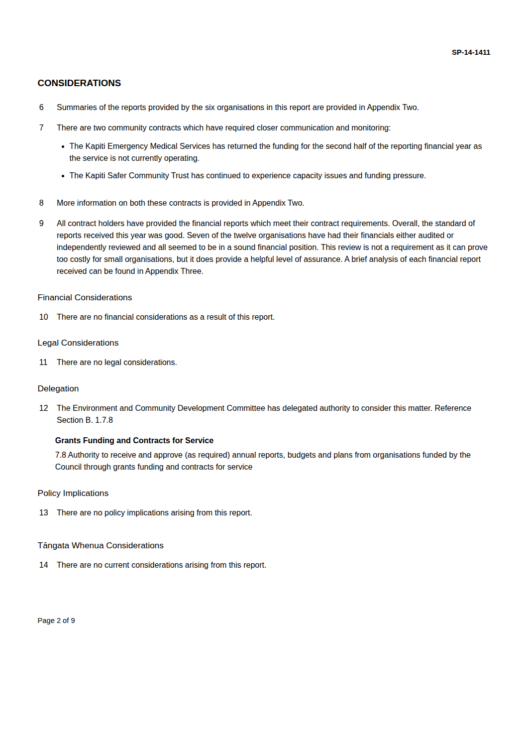SP-14-1411
CONSIDERATIONS
6
Summaries of the reports provided by the six organisations in this report are provided in Appendix Two.
7
There are two community contracts which have required closer communication and monitoring:
The Kapiti Emergency Medical Services has returned the funding for the second half of the reporting financial year as the service is not currently operating.
The Kapiti Safer Community Trust has continued to experience capacity issues and funding pressure.
8
More information on both these contracts is provided in Appendix Two.
9
All contract holders have provided the financial reports which meet their contract requirements. Overall, the standard of reports received this year was good. Seven of the twelve organisations have had their financials either audited or independently reviewed and all seemed to be in a sound financial position. This review is not a requirement as it can prove too costly for small organisations, but it does provide a helpful level of assurance. A brief analysis of each financial report received can be found in Appendix Three.
Financial Considerations
10
There are no financial considerations as a result of this report.
Legal Considerations
11
There are no legal considerations.
Delegation
12
The Environment and Community Development Committee has delegated authority to consider this matter. Reference Section B. 1.7.8
Grants Funding and Contracts for Service
7.8 Authority to receive and approve (as required) annual reports, budgets and plans from organisations funded by the Council through grants funding and contracts for service
Policy Implications
13
There are no policy implications arising from this report.
Tāngata Whenua Considerations
14
There are no current considerations arising from this report.
Page 2 of 9